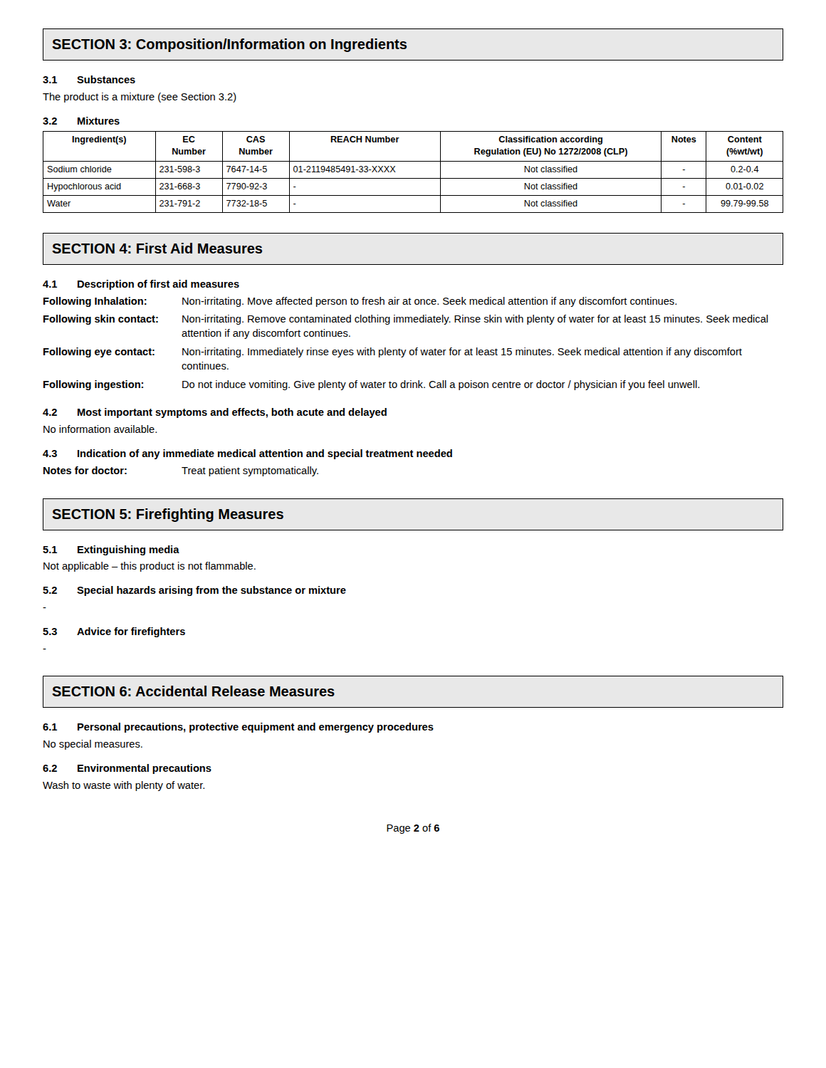SECTION 3: Composition/Information on Ingredients
3.1 Substances
The product is a mixture (see Section 3.2)
3.2 Mixtures
| Ingredient(s) | EC Number | CAS Number | REACH Number | Classification according Regulation (EU) No 1272/2008 (CLP) | Notes | Content (%wt/wt) |
| --- | --- | --- | --- | --- | --- | --- |
| Sodium chloride | 231-598-3 | 7647-14-5 | 01-2119485491-33-XXXX | Not classified | - | 0.2-0.4 |
| Hypochlorous acid | 231-668-3 | 7790-92-3 | - | Not classified | - | 0.01-0.02 |
| Water | 231-791-2 | 7732-18-5 | - | Not classified | - | 99.79-99.58 |
SECTION 4: First Aid Measures
4.1 Description of first aid measures
Following Inhalation:
Non-irritating. Move affected person to fresh air at once. Seek medical attention if any discomfort continues.
Following skin contact:
Non-irritating. Remove contaminated clothing immediately. Rinse skin with plenty of water for at least 15 minutes. Seek medical attention if any discomfort continues.
Following eye contact:
Non-irritating. Immediately rinse eyes with plenty of water for at least 15 minutes. Seek medical attention if any discomfort continues.
Following ingestion:
Do not induce vomiting. Give plenty of water to drink. Call a poison centre or doctor / physician if you feel unwell.
4.2 Most important symptoms and effects, both acute and delayed
No information available.
4.3 Indication of any immediate medical attention and special treatment needed
Notes for doctor:
Treat patient symptomatically.
SECTION 5: Firefighting Measures
5.1 Extinguishing media
Not applicable – this product is not flammable.
5.2 Special hazards arising from the substance or mixture
-
5.3 Advice for firefighters
-
SECTION 6: Accidental Release Measures
6.1 Personal precautions, protective equipment and emergency procedures
No special measures.
6.2 Environmental precautions
Wash to waste with plenty of water.
Page 2 of 6